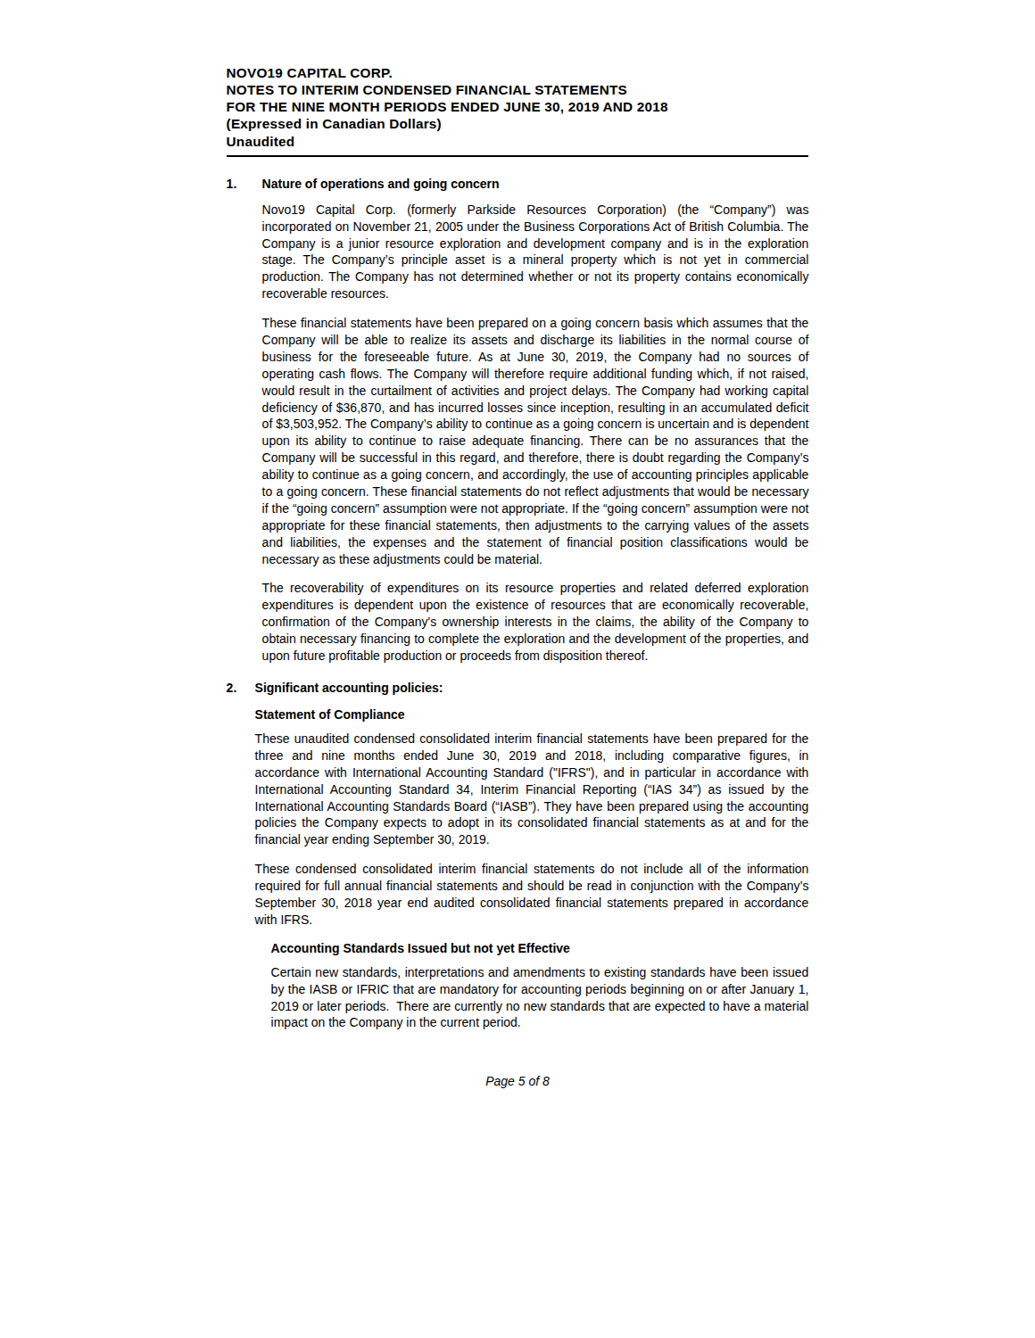NOVO19 CAPITAL CORP.
NOTES TO INTERIM CONDENSED FINANCIAL STATEMENTS
FOR THE NINE MONTH PERIODS ENDED JUNE 30, 2019 AND 2018
(Expressed in Canadian Dollars)
Unaudited
1. Nature of operations and going concern
Novo19 Capital Corp. (formerly Parkside Resources Corporation) (the “Company”) was incorporated on November 21, 2005 under the Business Corporations Act of British Columbia. The Company is a junior resource exploration and development company and is in the exploration stage. The Company’s principle asset is a mineral property which is not yet in commercial production. The Company has not determined whether or not its property contains economically recoverable resources.
These financial statements have been prepared on a going concern basis which assumes that the Company will be able to realize its assets and discharge its liabilities in the normal course of business for the foreseeable future. As at June 30, 2019, the Company had no sources of operating cash flows. The Company will therefore require additional funding which, if not raised, would result in the curtailment of activities and project delays. The Company had working capital deficiency of $36,870, and has incurred losses since inception, resulting in an accumulated deficit of $3,503,952. The Company’s ability to continue as a going concern is uncertain and is dependent upon its ability to continue to raise adequate financing. There can be no assurances that the Company will be successful in this regard, and therefore, there is doubt regarding the Company’s ability to continue as a going concern, and accordingly, the use of accounting principles applicable to a going concern. These financial statements do not reflect adjustments that would be necessary if the “going concern” assumption were not appropriate. If the “going concern” assumption were not appropriate for these financial statements, then adjustments to the carrying values of the assets and liabilities, the expenses and the statement of financial position classifications would be necessary as these adjustments could be material.
The recoverability of expenditures on its resource properties and related deferred exploration expenditures is dependent upon the existence of resources that are economically recoverable, confirmation of the Company's ownership interests in the claims, the ability of the Company to obtain necessary financing to complete the exploration and the development of the properties, and upon future profitable production or proceeds from disposition thereof.
2. Significant accounting policies:
Statement of Compliance
These unaudited condensed consolidated interim financial statements have been prepared for the three and nine months ended June 30, 2019 and 2018, including comparative figures, in accordance with International Accounting Standard ("IFRS"), and in particular in accordance with International Accounting Standard 34, Interim Financial Reporting (“IAS 34”) as issued by the International Accounting Standards Board (“IASB”). They have been prepared using the accounting policies the Company expects to adopt in its consolidated financial statements as at and for the financial year ending September 30, 2019.
These condensed consolidated interim financial statements do not include all of the information required for full annual financial statements and should be read in conjunction with the Company’s September 30, 2018 year end audited consolidated financial statements prepared in accordance with IFRS.
Accounting Standards Issued but not yet Effective
Certain new standards, interpretations and amendments to existing standards have been issued by the IASB or IFRIC that are mandatory for accounting periods beginning on or after January 1, 2019 or later periods. There are currently no new standards that are expected to have a material impact on the Company in the current period.
Page 5 of 8